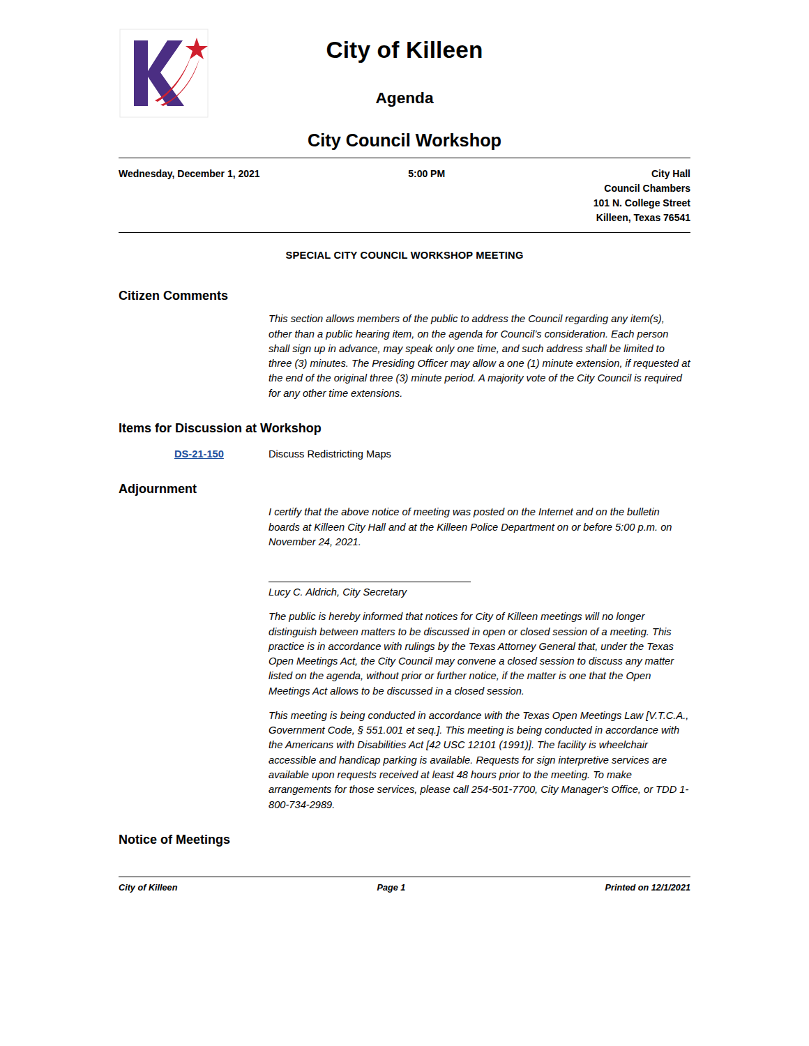City of Killeen logo
City of Killeen
Agenda
City Council Workshop
Wednesday, December 1, 2021
5:00 PM
City Hall
Council Chambers
101 N. College Street
Killeen, Texas 76541
SPECIAL CITY COUNCIL WORKSHOP MEETING
Citizen Comments
This section allows members of the public to address the Council regarding any item(s), other than a public hearing item, on the agenda for Council’s consideration. Each person shall sign up in advance, may speak only one time, and such address shall be limited to three (3) minutes. The Presiding Officer may allow a one (1) minute extension, if requested at the end of the original three (3) minute period. A majority vote of the City Council is required for any other time extensions.
Items for Discussion at Workshop
DS-21-150
Discuss Redistricting Maps
Adjournment
I certify that the above notice of meeting was posted on the Internet and on the bulletin boards at Killeen City Hall and at the Killeen Police Department on or before 5:00 p.m. on November 24, 2021.
Lucy C. Aldrich, City Secretary
The public is hereby informed that notices for City of Killeen meetings will no longer distinguish between matters to be discussed in open or closed session of a meeting. This practice is in accordance with rulings by the Texas Attorney General that, under the Texas Open Meetings Act, the City Council may convene a closed session to discuss any matter listed on the agenda, without prior or further notice, if the matter is one that the Open Meetings Act allows to be discussed in a closed session.
This meeting is being conducted in accordance with the Texas Open Meetings Law [V.T.C.A., Government Code, § 551.001 et seq.]. This meeting is being conducted in accordance with the Americans with Disabilities Act [42 USC 12101 (1991)]. The facility is wheelchair accessible and handicap parking is available. Requests for sign interpretive services are available upon requests received at least 48 hours prior to the meeting. To make arrangements for those services, please call 254-501-7700, City Manager's Office, or TDD 1-800-734-2989.
Notice of Meetings
City of Killeen
Page 1
Printed on 12/1/2021